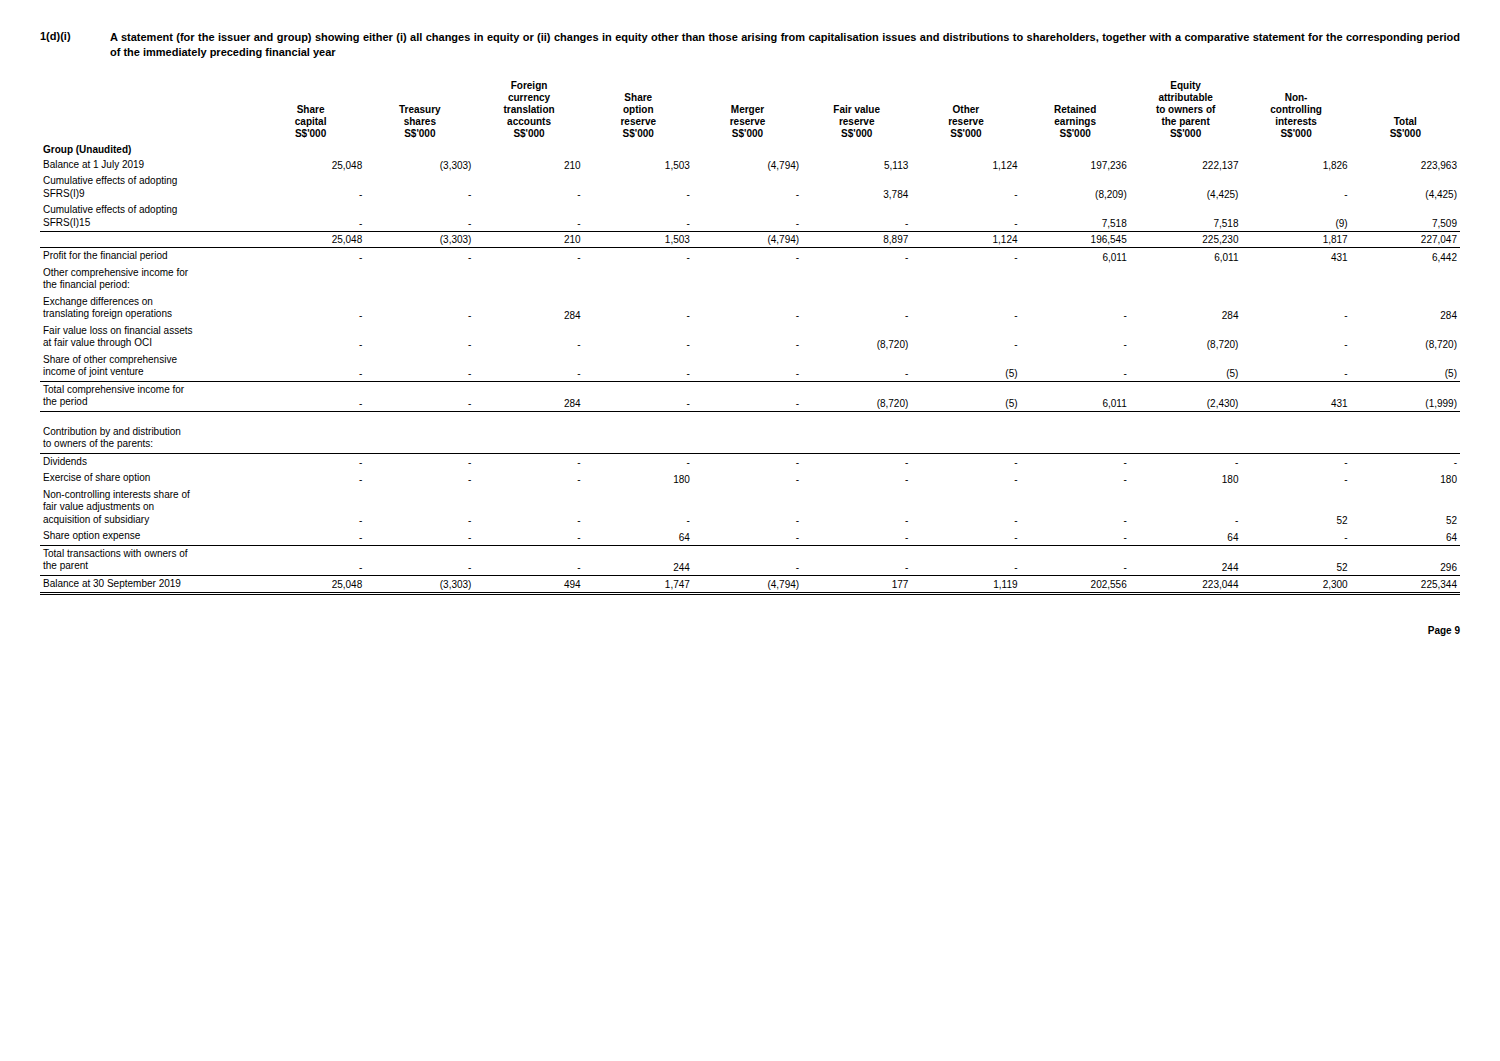1(d)(i)
A statement (for the issuer and group) showing either (i) all changes in equity or (ii) changes in equity other than those arising from capitalisation issues and distributions to shareholders, together with a comparative statement for the corresponding period of the immediately preceding financial year
| | Share capital S$'000 | Treasury shares S$'000 | Foreign currency translation accounts S$'000 | Share option reserve S$'000 | Merger reserve S$'000 | Fair value reserve S$'000 | Other reserve S$'000 | Retained earnings S$'000 | Equity attributable to owners of the parent S$'000 | Non- controlling interests S$'000 | Total S$'000 |
| --- | --- | --- | --- | --- | --- | --- | --- | --- | --- | --- | --- |
| Group (Unaudited) |
| Balance at 1 July 2019 | 25,048 | (3,303) | 210 | 1,503 | (4,794) | 5,113 | 1,124 | 197,236 | 222,137 | 1,826 | 223,963 |
| Cumulative effects of adopting SFRS(I)9 | - | - | - | - | - | 3,784 | - | (8,209) | (4,425) | - | (4,425) |
| Cumulative effects of adopting SFRS(I)15 | - | - | - | - | - | - | - | 7,518 | 7,518 | (9) | 7,509 |
| | 25,048 | (3,303) | 210 | 1,503 | (4,794) | 8,897 | 1,124 | 196,545 | 225,230 | 1,817 | 227,047 |
| Profit for the financial period | - | - | - | - | - | - | - | 6,011 | 6,011 | 431 | 6,442 |
| Other comprehensive income for the financial period: | | | | | | | | | | | |
| Exchange differences on translating foreign operations | - | - | 284 | - | - | - | - | - | 284 | - | 284 |
| Fair value loss on financial assets at fair value through OCI | - | - | - | - | - | (8,720) | - | - | (8,720) | - | (8,720) |
| Share of other comprehensive income of joint venture | - | - | - | - | - | - | (5) | - | (5) | - | (5) |
| Total comprehensive income for the period | - | - | 284 | - | - | (8,720) | (5) | 6,011 | (2,430) | 431 | (1,999) |
| Contribution by and distribution to owners of the parents: | | | | | | | | | | | |
| Dividends | - | - | - | - | - | - | - | - | - | - | - |
| Exercise of share option | - | - | - | 180 | - | - | - | - | 180 | - | 180 |
| Non-controlling interests share of fair value adjustments on acquisition of subsidiary | - | - | - | - | - | - | - | - | - | 52 | 52 |
| Share option expense | - | - | - | 64 | - | - | - | - | 64 | - | 64 |
| Total transactions with owners of the parent | - | - | - | 244 | - | - | - | - | 244 | 52 | 296 |
| Balance at 30 September 2019 | 25,048 | (3,303) | 494 | 1,747 | (4,794) | 177 | 1,119 | 202,556 | 223,044 | 2,300 | 225,344 |
Page 9